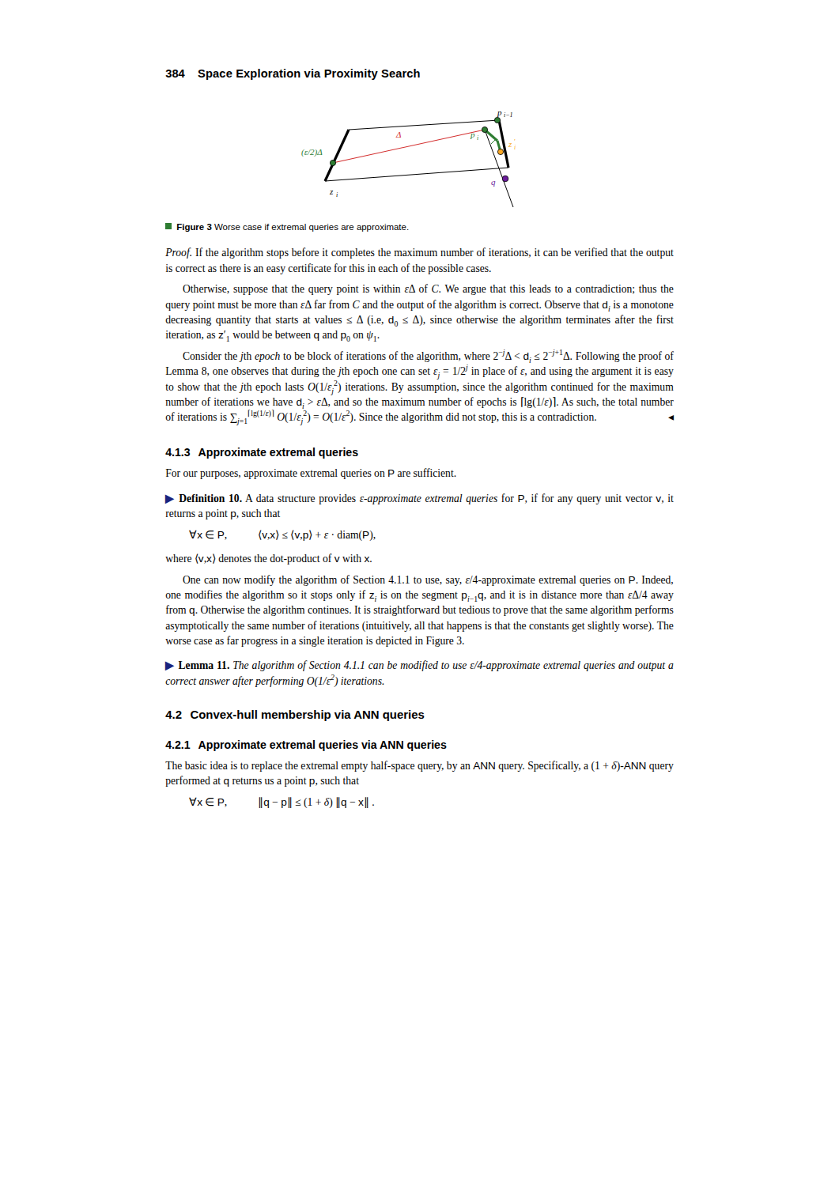384 Space Exploration via Proximity Search
p i−1 p i z ′ i q z i Δ (ε/2)Δ
Figure 3 Worse case if extremal queries are approximate.
Proof. If the algorithm stops before it completes the maximum number of iterations, it can be verified that the output is correct as there is an easy certificate for this in each of the possible cases.
Otherwise, suppose that the query point is within εΔ of C. We argue that this leads to a contradiction; thus the query point must be more than εΔ far from C and the output of the algorithm is correct. Observe that di is a monotone decreasing quantity that starts at values ≤ Δ (i.e, d0 ≤ Δ), since otherwise the algorithm terminates after the first iteration, as z′1 would be between q and p0 on ψ1.
Consider the jth epoch to be block of iterations of the algorithm, where 2−jΔ < di ≤ 2−j+1Δ. Following the proof of Lemma 8, one observes that during the jth epoch one can set εj = 1/2j in place of ε, and using the argument it is easy to show that the jth epoch lasts O(1/εj2) iterations. By assumption, since the algorithm continued for the maximum number of iterations we have di > εΔ, and so the maximum number of epochs is ⌈lg(1/ε)⌉. As such, the total number of iterations is ∑j=1⌈lg(1/ε)⌉ O(1/εj2) = O(1/ε2). Since the algorithm did not stop, this is a contradiction. ◂
4.1.3 Approximate extremal queries
For our purposes, approximate extremal queries on P are sufficient.
▶Definition 10. A data structure provides ε-approximate extremal queries for P, if for any query unit vector v, it returns a point p, such that
∀x ∈ P, ⟨v,x⟩ ≤ ⟨v,p⟩ + ε · diam(P),
where ⟨v,x⟩ denotes the dot-product of v with x.
One can now modify the algorithm of Section 4.1.1 to use, say, ε/4-approximate extremal queries on P. Indeed, one modifies the algorithm so it stops only if zi is on the segment pi−1q, and it is in distance more than εΔ/4 away from q. Otherwise the algorithm continues. It is straightforward but tedious to prove that the same algorithm performs asymptotically the same number of iterations (intuitively, all that happens is that the constants get slightly worse). The worse case as far progress in a single iteration is depicted in Figure 3.
▶Lemma 11. The algorithm of Section 4.1.1 can be modified to use ε/4-approximate extremal queries and output a correct answer after performing O(1/ε2) iterations.
4.2 Convex-hull membership via ANN queries
4.2.1 Approximate extremal queries via ANN queries
The basic idea is to replace the extremal empty half-space query, by an ANN query. Specifically, a (1 + δ)-ANN query performed at q returns us a point p, such that
∀x ∈ P, ∥q − p∥ ≤ (1 + δ) ∥q − x∥ .